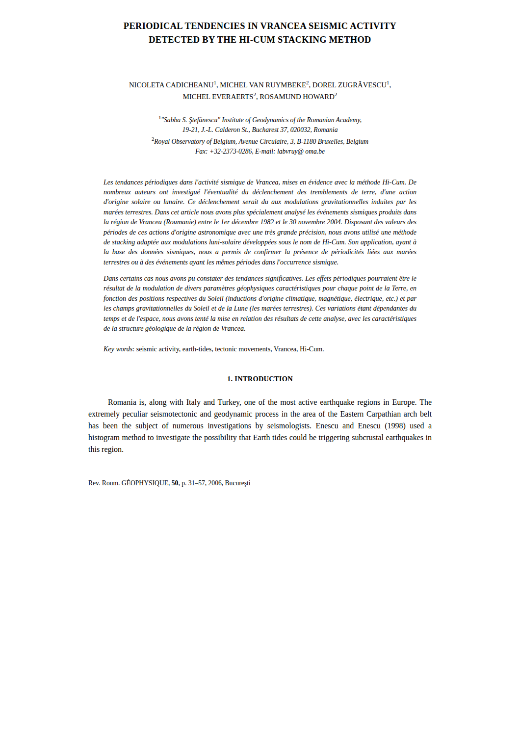Periodical Tendencies in Vrancea Seismic Activity
Detected by the Hi-Cum Stacking Method
NICOLETA CADICHEANU1, MICHEL VAN RUYMBEKE2, DOREL ZUGRĂVESCU1,
MICHEL EVERAERTS2, ROSAMUND HOWARD2
1"Sabba S. Ştefănescu" Institute of Geodynamics of the Romanian Academy,
19-21, J.-L. Calderon St., Bucharest 37, 020032, Romania
2Royal Observatory of Belgium, Avenue Circulaire, 3, B-1180 Bruxelles, Belgium
Fax: +32-2373-0286, E-mail: labvruy@ oma.be
Les tendances périodiques dans l'activité sismique de Vrancea, mises en évidence avec la méthode Hi-Cum. De nombreux auteurs ont investigué l'éventualité du déclenchement des tremblements de terre, d'une action d'origine solaire ou lunaire. Ce déclenchement serait du aux modulations gravitationnelles induites par les marées terrestres. Dans cet article nous avons plus spécialement analysé les événements sismiques produits dans la région de Vrancea (Roumanie) entre le 1er décembre 1982 et le 30 novembre 2004. Disposant des valeurs des périodes de ces actions d'origine astronomique avec une très grande précision, nous avons utilisé une méthode de stacking adaptée aux modulations luni-solaire développées sous le nom de Hi-Cum. Son application, ayant à la base des données sismiques, nous a permis de confirmer la présence de périodicités liées aux marées terrestres ou à des événements ayant les mêmes périodes dans l'occurrence sismique.
Dans certains cas nous avons pu constater des tendances significatives. Les effets périodiques pourraient être le résultat de la modulation de divers paramètres géophysiques caractéristiques pour chaque point de la Terre, en fonction des positions respectives du Soleil (inductions d'origine climatique, magnétique, électrique, etc.) et par les champs gravitationnelles du Soleil et de la Lune (les marées terrestres). Ces variations étant dépendantes du temps et de l'espace, nous avons tenté la mise en relation des résultats de cette analyse, avec les caractéristiques de la structure géologique de la région de Vrancea.
Key words: seismic activity, earth-tides, tectonic movements, Vrancea, Hi-Cum.
1. Introduction
Romania is, along with Italy and Turkey, one of the most active earthquake regions in Europe. The extremely peculiar seismotectonic and geodynamic process in the area of the Eastern Carpathian arch belt has been the subject of numerous investigations by seismologists. Enescu and Enescu (1998) used a histogram method to investigate the possibility that Earth tides could be triggering subcrustal earthquakes in this region.
Rev. Roum. GÉOPHYSIQUE, 50, p. 31–57, 2006, Bucureşti